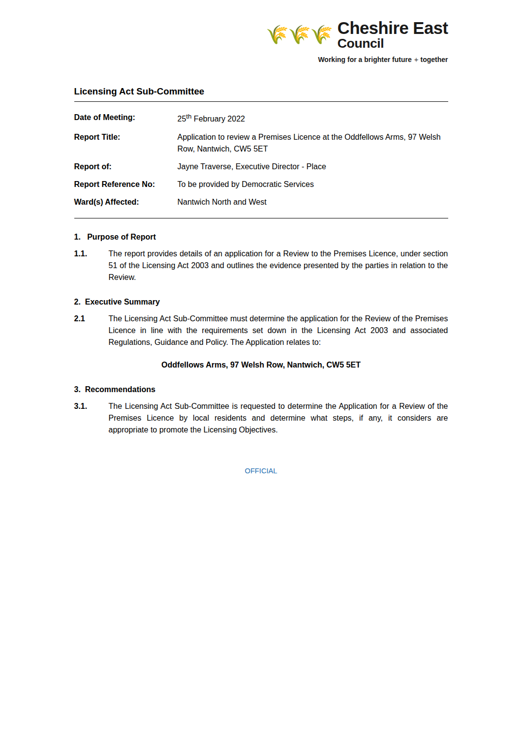🌾🌾🌾 Cheshire East
Council
Working for a brighter future ✦ together
Licensing Act Sub-Committee
| Date of Meeting: | 25 th February 2022 |
| Report Title: | Application to review a Premises Licence at the Oddfellows Arms, 97 Welsh Row, Nantwich, CW5 5ET |
| Report of: | Jayne Traverse, Executive Director - Place |
| Report Reference No: | To be provided by Democratic Services |
| Ward(s) Affected: | Nantwich North and West |
1. Purpose of Report
1.1.
The report provides details of an application for a Review to the Premises Licence, under section 51 of the Licensing Act 2003 and outlines the evidence presented by the parties in relation to the Review.
2. Executive Summary
2.1
The Licensing Act Sub-Committee must determine the application for the Review of the Premises Licence in line with the requirements set down in the Licensing Act 2003 and associated Regulations, Guidance and Policy. The Application relates to:
Oddfellows Arms, 97 Welsh Row, Nantwich, CW5 5ET
3. Recommendations
3.1.
The Licensing Act Sub-Committee is requested to determine the Application for a Review of the Premises Licence by local residents and determine what steps, if any, it considers are appropriate to promote the Licensing Objectives.
OFFICIAL